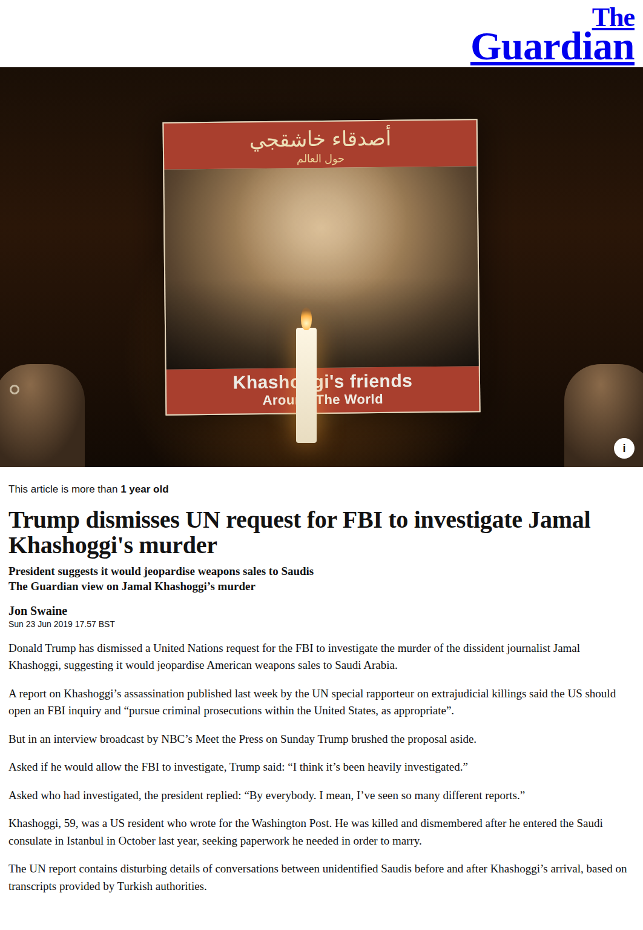The Guardian
أصدقاء خاشقجيحول العالم
Khashoggi's friendsAround The World
This article is more than 1 year old
Trump dismisses UN request for FBI to investigate Jamal Khashoggi's murder
President suggests it would jeopardise weapons sales to Saudis The Guardian view on Jamal Khashoggi’s murder
Jon Swaine
Sun 23 Jun 2019 17.57 BST
Donald Trump has dismissed a United Nations request for the FBI to investigate the murder of the dissident journalist Jamal Khashoggi, suggesting it would jeopardise American weapons sales to Saudi Arabia.
A report on Khashoggi’s assassination published last week by the UN special rapporteur on extrajudicial killings said the US should open an FBI inquiry and “pursue criminal prosecutions within the United States, as appropriate”.
But in an interview broadcast by NBC’s Meet the Press on Sunday Trump brushed the proposal aside.
Asked if he would allow the FBI to investigate, Trump said: “I think it’s been heavily investigated.”
Asked who had investigated, the president replied: “By everybody. I mean, I’ve seen so many different reports.”
Khashoggi, 59, was a US resident who wrote for the Washington Post. He was killed and dismembered after he entered the Saudi consulate in Istanbul in October last year, seeking paperwork he needed in order to marry.
The UN report contains disturbing details of conversations between unidentified Saudis before and after Khashoggi’s arrival, based on transcripts provided by Turkish authorities.